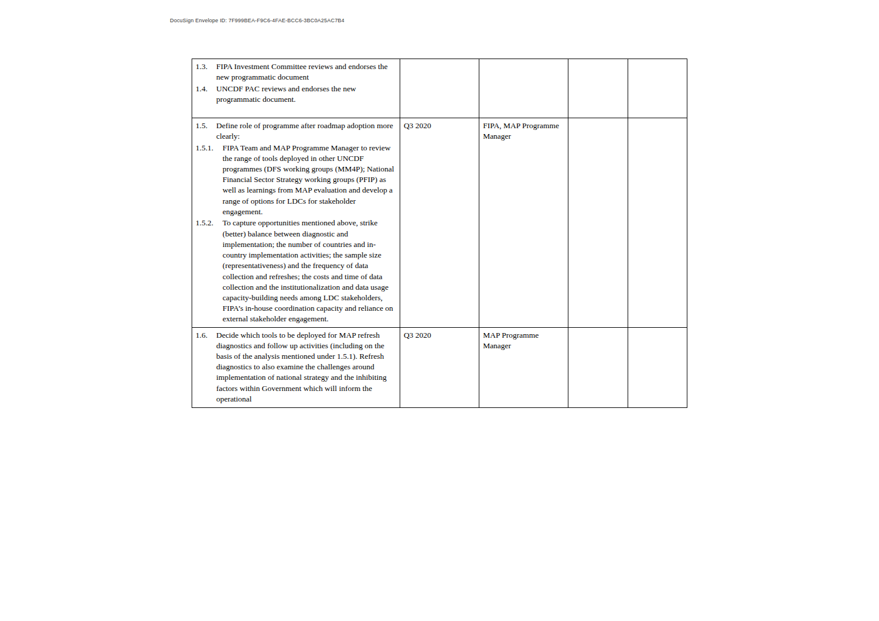DocuSign Envelope ID: 7F999BEA-F9C6-4FAE-BCC6-3BC0A25AC7B4
| 1.3. FIPA Investment Committee reviews and endorses the new programmatic document 1.4. UNCDF PAC reviews and endorses the new programmatic document. | | | | |
| 1.5. Define role of programme after roadmap adoption more clearly: 1.5.1. FIPA Team and MAP Programme Manager to review the range of tools deployed in other UNCDF programmes (DFS working groups (MM4P); National Financial Sector Strategy working groups (PFIP) as well as learnings from MAP evaluation and develop a range of options for LDCs for stakeholder engagement. 1.5.2. To capture opportunities mentioned above, strike (better) balance between diagnostic and implementation; the number of countries and in-country implementation activities; the sample size (representativeness) and the frequency of data collection and refreshes; the costs and time of data collection and the institutionalization and data usage capacity-building needs among LDC stakeholders, FIPA’s in-house coordination capacity and reliance on external stakeholder engagement. | Q3 2020 | FIPA, MAP Programme Manager | | |
| 1.6. Decide which tools to be deployed for MAP refresh diagnostics and follow up activities (including on the basis of the analysis mentioned under 1.5.1). Refresh diagnostics to also examine the challenges around implementation of national strategy and the inhibiting factors within Government which will inform the operational | Q3 2020 | MAP Programme Manager | | |